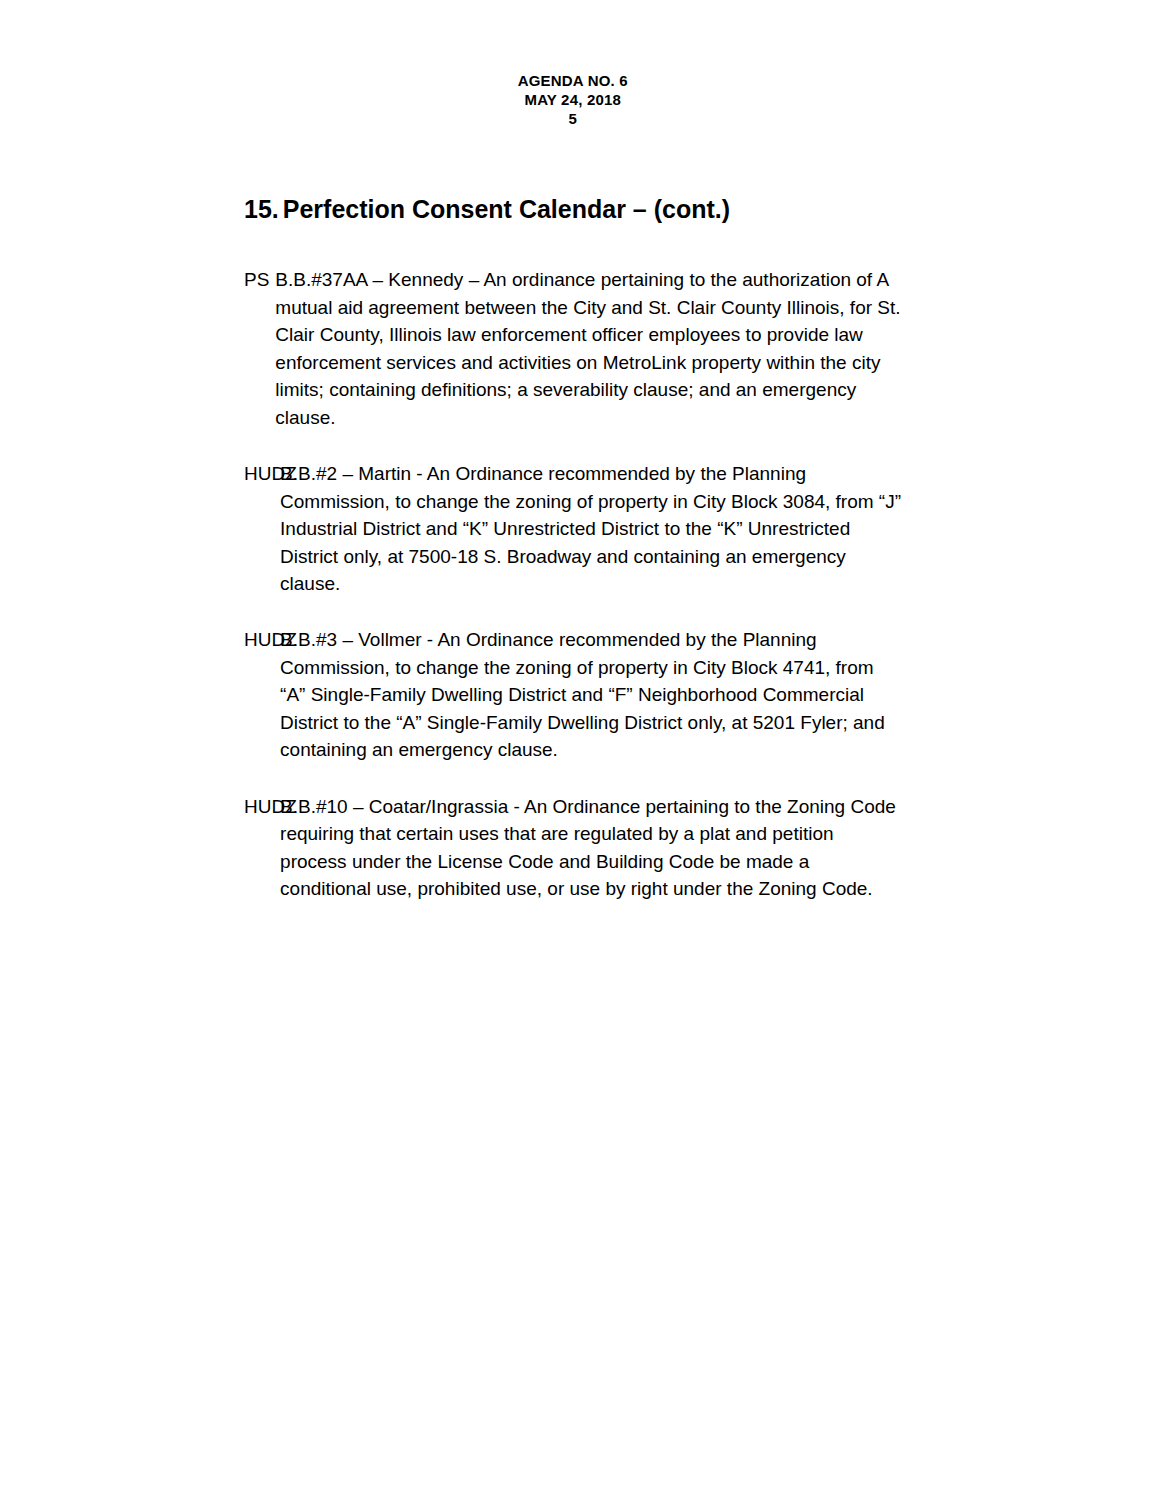AGENDA NO. 6
MAY 24, 2018
5
15. Perfection Consent Calendar – (cont.)
PS
B.B.#37AA – Kennedy – An ordinance pertaining to the authorization of A mutual aid agreement between the City and St. Clair County Illinois, for St. Clair County, Illinois law enforcement officer employees to provide law enforcement services and activities on MetroLink property within the city limits; containing definitions; a severability clause; and an emergency clause.
HUDZ
B.B.#2 – Martin - An Ordinance recommended by the Planning Commission, to change the zoning of property in City Block 3084, from “J” Industrial District and “K” Unrestricted District to the “K” Unrestricted District only, at 7500-18 S. Broadway and containing an emergency clause.
HUDZ
B.B.#3 – Vollmer - An Ordinance recommended by the Planning Commission, to change the zoning of property in City Block 4741, from “A” Single-Family Dwelling District and “F” Neighborhood Commercial District to the “A” Single-Family Dwelling District only, at 5201 Fyler; and containing an emergency clause.
HUDZ
B.B.#10 – Coatar/Ingrassia - An Ordinance pertaining to the Zoning Code requiring that certain uses that are regulated by a plat and petition process under the License Code and Building Code be made a conditional use, prohibited use, or use by right under the Zoning Code.